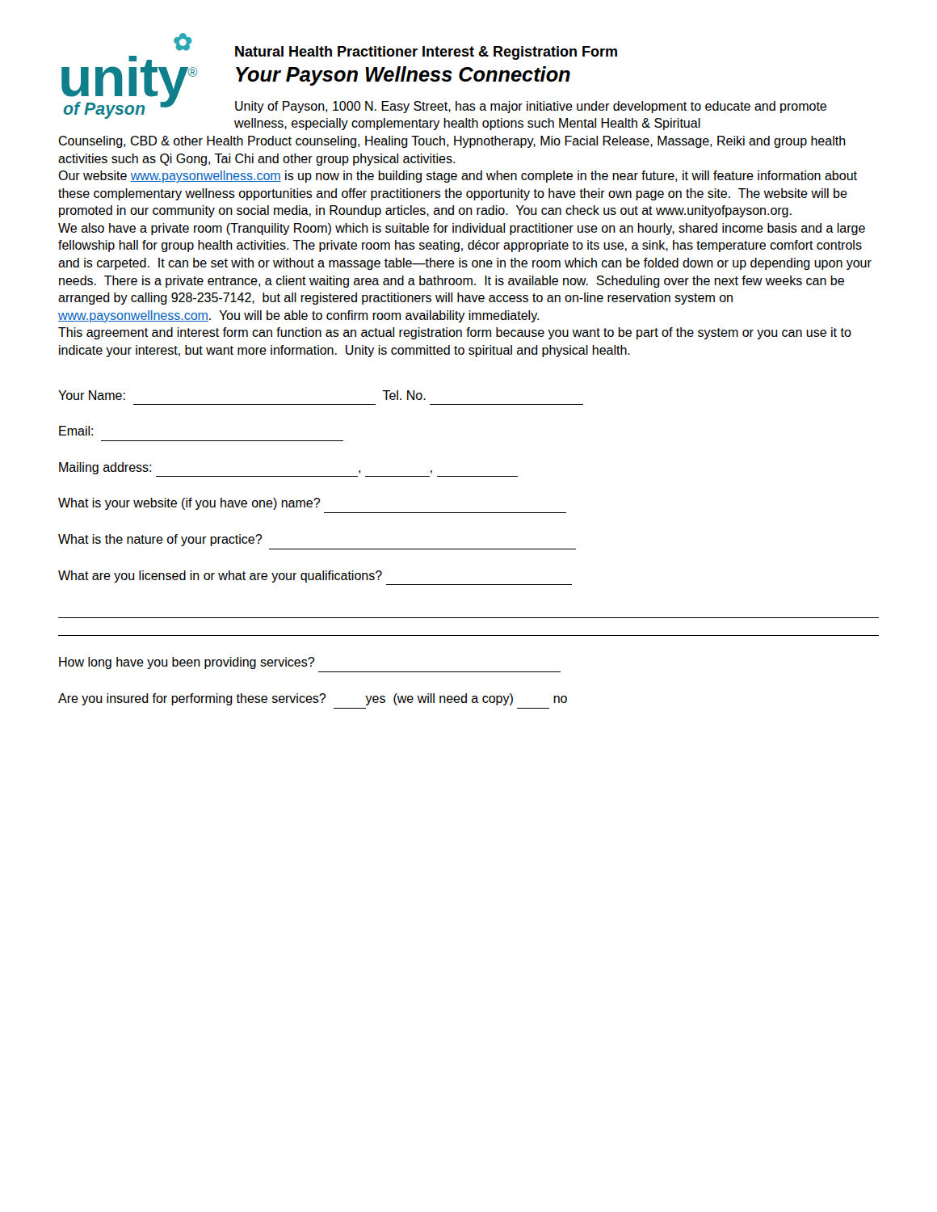✿unity®
of Payson
Natural Health Practitioner Interest & Registration Form
Your Payson Wellness Connection
Unity of Payson, 1000 N. Easy Street, has a major initiative under development to educate and promote wellness, especially complementary health options such Mental Health & Spiritual
Counseling, CBD & other Health Product counseling, Healing Touch, Hypnotherapy, Mio Facial Release, Massage, Reiki and group health activities such as Qi Gong, Tai Chi and other group physical activities.
Our website www.paysonwellness.com is up now in the building stage and when complete in the near future, it will feature information about these complementary wellness opportunities and offer practitioners the opportunity to have their own page on the site. The website will be promoted in our community on social media, in Roundup articles, and on radio. You can check us out at www.unityofpayson.org.
We also have a private room (Tranquility Room) which is suitable for individual practitioner use on an hourly, shared income basis and a large fellowship hall for group health activities. The private room has seating, décor appropriate to its use, a sink, has temperature comfort controls and is carpeted. It can be set with or without a massage table—there is one in the room which can be folded down or up depending upon your needs. There is a private entrance, a client waiting area and a bathroom. It is available now. Scheduling over the next few weeks can be arranged by calling 928-235-7142, but all registered practitioners will have access to an on-line reservation system on www.paysonwellness.com. You will be able to confirm room availability immediately.
This agreement and interest form can function as an actual registration form because you want to be part of the system or you can use it to indicate your interest, but want more information. Unity is committed to spiritual and physical health.
Your Name: Tel. No.
Email:
Mailing address: , ,
What is your website (if you have one) name?
What is the nature of your practice?
What are you licensed in or what are your qualifications?
How long have you been providing services?
Are you insured for performing these services? yes (we will need a copy) no